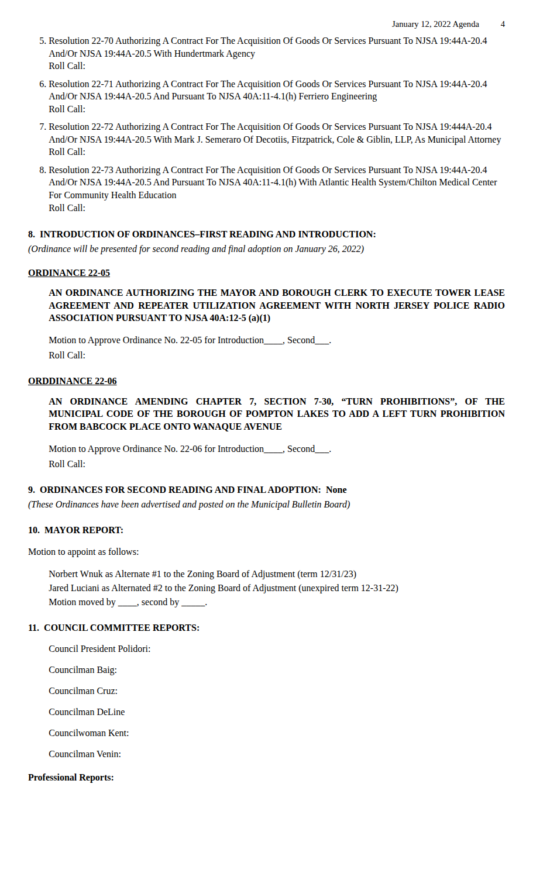January 12, 2022 Agenda4
Resolution 22-70 Authorizing A Contract For The Acquisition Of Goods Or Services Pursuant To NJSA 19:44A-20.4 And/Or NJSA 19:44A-20.5 With Hundertmark Agency Roll Call:
Resolution 22-71 Authorizing A Contract For The Acquisition Of Goods Or Services Pursuant To NJSA 19:44A-20.4 And/Or NJSA 19:44A-20.5 And Pursuant To NJSA 40A:11-4.1(h) Ferriero Engineering Roll Call:
Resolution 22-72 Authorizing A Contract For The Acquisition Of Goods Or Services Pursuant To NJSA 19:444A-20.4 And/Or NJSA 19:44A-20.5 With Mark J. Semeraro Of Decotiis, Fitzpatrick, Cole & Giblin, LLP, As Municipal Attorney Roll Call:
Resolution 22-73 Authorizing A Contract For The Acquisition Of Goods Or Services Pursuant To NJSA 19:44A-20.4 And/Or NJSA 19:44A-20.5 And Pursuant To NJSA 40A:11-4.1(h) With Atlantic Health System/Chilton Medical Center For Community Health Education Roll Call:
8. INTRODUCTION OF ORDINANCES–FIRST READING AND INTRODUCTION:
(Ordinance will be presented for second reading and final adoption on January 26, 2022)
ORDINANCE 22-05
AN ORDINANCE AUTHORIZING THE MAYOR AND BOROUGH CLERK TO EXECUTE TOWER LEASE AGREEMENT AND REPEATER UTILIZATION AGREEMENT WITH NORTH JERSEY POLICE RADIO ASSOCIATION PURSUANT TO NJSA 40A:12-5 (a)(1)
Motion to Approve Ordinance No. 22-05 for Introduction____, Second___.
Roll Call:
ORDDINANCE 22-06
AN ORDINANCE AMENDING CHAPTER 7, SECTION 7-30, “TURN PROHIBITIONS”, OF THE MUNICIPAL CODE OF THE BOROUGH OF POMPTON LAKES TO ADD A LEFT TURN PROHIBITION FROM BABCOCK PLACE ONTO WANAQUE AVENUE
Motion to Approve Ordinance No. 22-06 for Introduction____, Second___.
Roll Call:
9. ORDINANCES FOR SECOND READING AND FINAL ADOPTION: None
(These Ordinances have been advertised and posted on the Municipal Bulletin Board)
10. MAYOR REPORT:
Motion to appoint as follows:
Norbert Wnuk as Alternate #1 to the Zoning Board of Adjustment (term 12/31/23)
Jared Luciani as Alternated #2 to the Zoning Board of Adjustment (unexpired term 12-31-22)
Motion moved by ____, second by _____.
11. COUNCIL COMMITTEE REPORTS:
Council President Polidori:
Councilman Baig:
Councilman Cruz:
Councilman DeLine
Councilwoman Kent:
Councilman Venin:
Professional Reports: